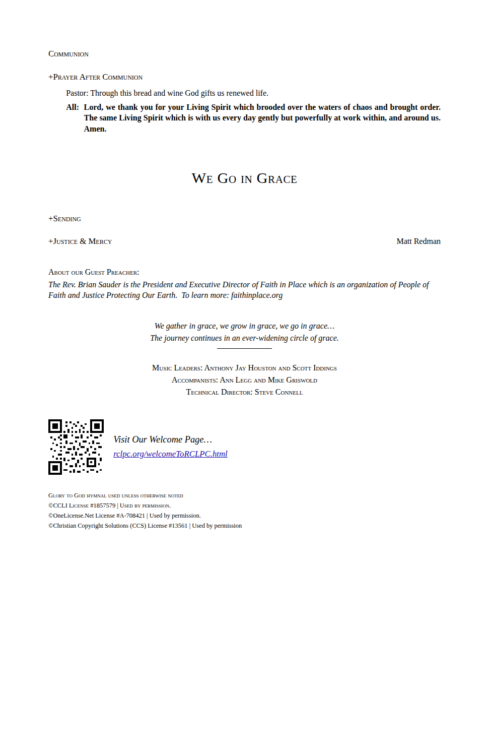Communion
+Prayer After Communion
Pastor: Through this bread and wine God gifts us renewed life.
All: Lord, we thank you for your Living Spirit which brooded over the waters of chaos and brought order. The same Living Spirit which is with us every day gently but powerfully at work within, and around us. Amen.
We Go in Grace
+Sending
+Justice & Mercy Matt Redman
About our Guest Preacher:
The Rev. Brian Sauder is the President and Executive Director of Faith in Place which is an organization of People of Faith and Justice Protecting Our Earth. To learn more: faithinplace.org
We gather in grace, we grow in grace, we go in grace…
The journey continues in an ever-widening circle of grace.
Music Leaders: Anthony Jay Houston and Scott Iddings
Accompanists: Ann Legg and Mike Griswold
Technical Director: Steve Connell
Visit Our Welcome Page…
rclpc.org/welcomeToRCLPC.html
Glory to God hymnal used unless otherwise noted
©CCLI License #1857579 | Used by permission.
©OneLicense.Net License #A-708421 | Used by permission.
©Christian Copyright Solutions (CCS) License #13561 | Used by permission